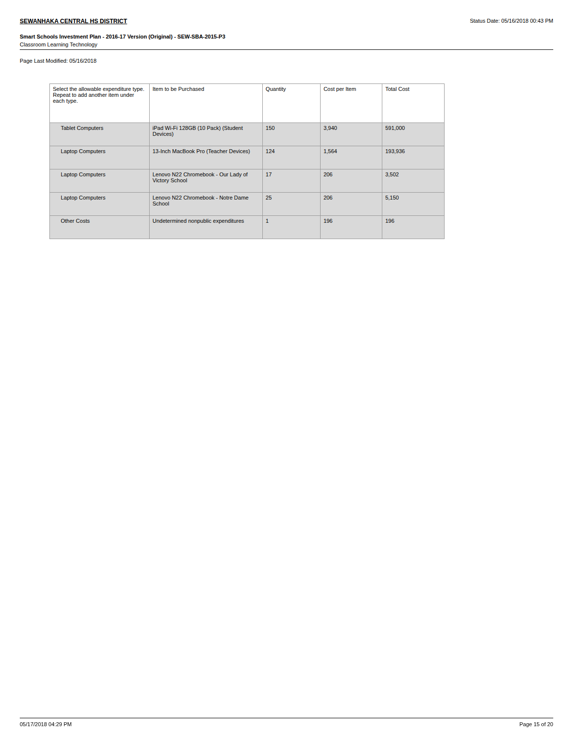SEWANHAKA CENTRAL HS DISTRICT
Status Date: 05/16/2018 00:43 PM
Smart Schools Investment Plan - 2016-17 Version (Original) - SEW-SBA-2015-P3
Classroom Learning Technology
Page Last Modified: 05/16/2018
| Select the allowable expenditure type. Repeat to add another item under each type. | Item to be Purchased | Quantity | Cost per Item | Total Cost |
| --- | --- | --- | --- | --- |
| Tablet Computers | iPad Wi-Fi 128GB (10 Pack) (Student Devices) | 150 | 3,940 | 591,000 |
| Laptop Computers | 13-Inch MacBook Pro (Teacher Devices) | 124 | 1,564 | 193,936 |
| Laptop Computers | Lenovo N22 Chromebook - Our Lady of Victory School | 17 | 206 | 3,502 |
| Laptop Computers | Lenovo N22 Chromebook - Notre Dame School | 25 | 206 | 5,150 |
| Other Costs | Undetermined nonpublic expenditures | 1 | 196 | 196 |
05/17/2018 04:29 PM
Page 15 of 20